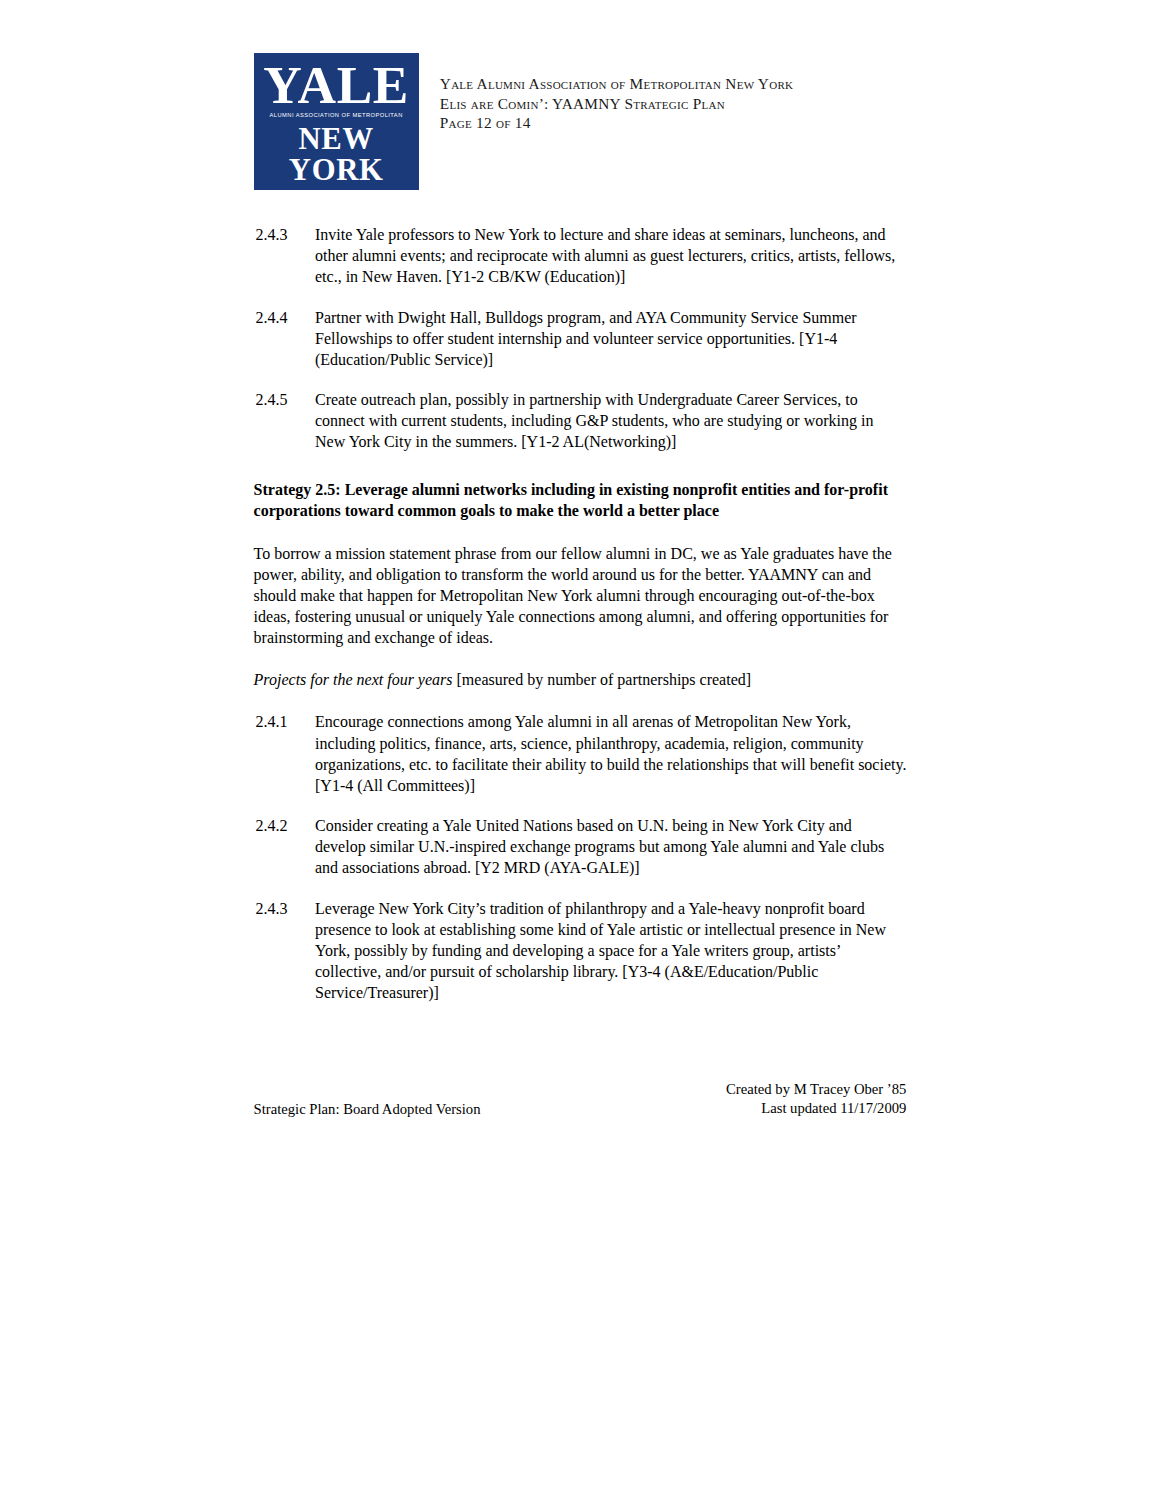YALE ALUMNI ASSOCIATION OF METROPOLITAN NEW YORK
Yale Alumni Association of Metropolitan New York
Elis are Comin’: YAAMNY Strategic Plan
Page 12 of 14
2.4.3
Invite Yale professors to New York to lecture and share ideas at seminars, luncheons, and other alumni events; and reciprocate with alumni as guest lecturers, critics, artists, fellows, etc., in New Haven. [Y1-2 CB/KW (Education)]
2.4.4
Partner with Dwight Hall, Bulldogs program, and AYA Community Service Summer Fellowships to offer student internship and volunteer service opportunities. [Y1-4 (Education/Public Service)]
2.4.5
Create outreach plan, possibly in partnership with Undergraduate Career Services, to connect with current students, including G&P students, who are studying or working in New York City in the summers. [Y1-2 AL(Networking)]
Strategy 2.5: Leverage alumni networks including in existing nonprofit entities and for-profit corporations toward common goals to make the world a better place
To borrow a mission statement phrase from our fellow alumni in DC, we as Yale graduates have the power, ability, and obligation to transform the world around us for the better. YAAMNY can and should make that happen for Metropolitan New York alumni through encouraging out-of-the-box ideas, fostering unusual or uniquely Yale connections among alumni, and offering opportunities for brainstorming and exchange of ideas.
Projects for the next four years [measured by number of partnerships created]
2.4.1
Encourage connections among Yale alumni in all arenas of Metropolitan New York, including politics, finance, arts, science, philanthropy, academia, religion, community organizations, etc. to facilitate their ability to build the relationships that will benefit society. [Y1-4 (All Committees)]
2.4.2
Consider creating a Yale United Nations based on U.N. being in New York City and develop similar U.N.-inspired exchange programs but among Yale alumni and Yale clubs and associations abroad. [Y2 MRD (AYA-GALE)]
2.4.3
Leverage New York City’s tradition of philanthropy and a Yale-heavy nonprofit board presence to look at establishing some kind of Yale artistic or intellectual presence in New York, possibly by funding and developing a space for a Yale writers group, artists’ collective, and/or pursuit of scholarship library. [Y3-4 (A&E/Education/Public Service/Treasurer)]
Strategic Plan: Board Adopted Version
Created by M Tracey Ober ’85
Last updated 11/17/2009